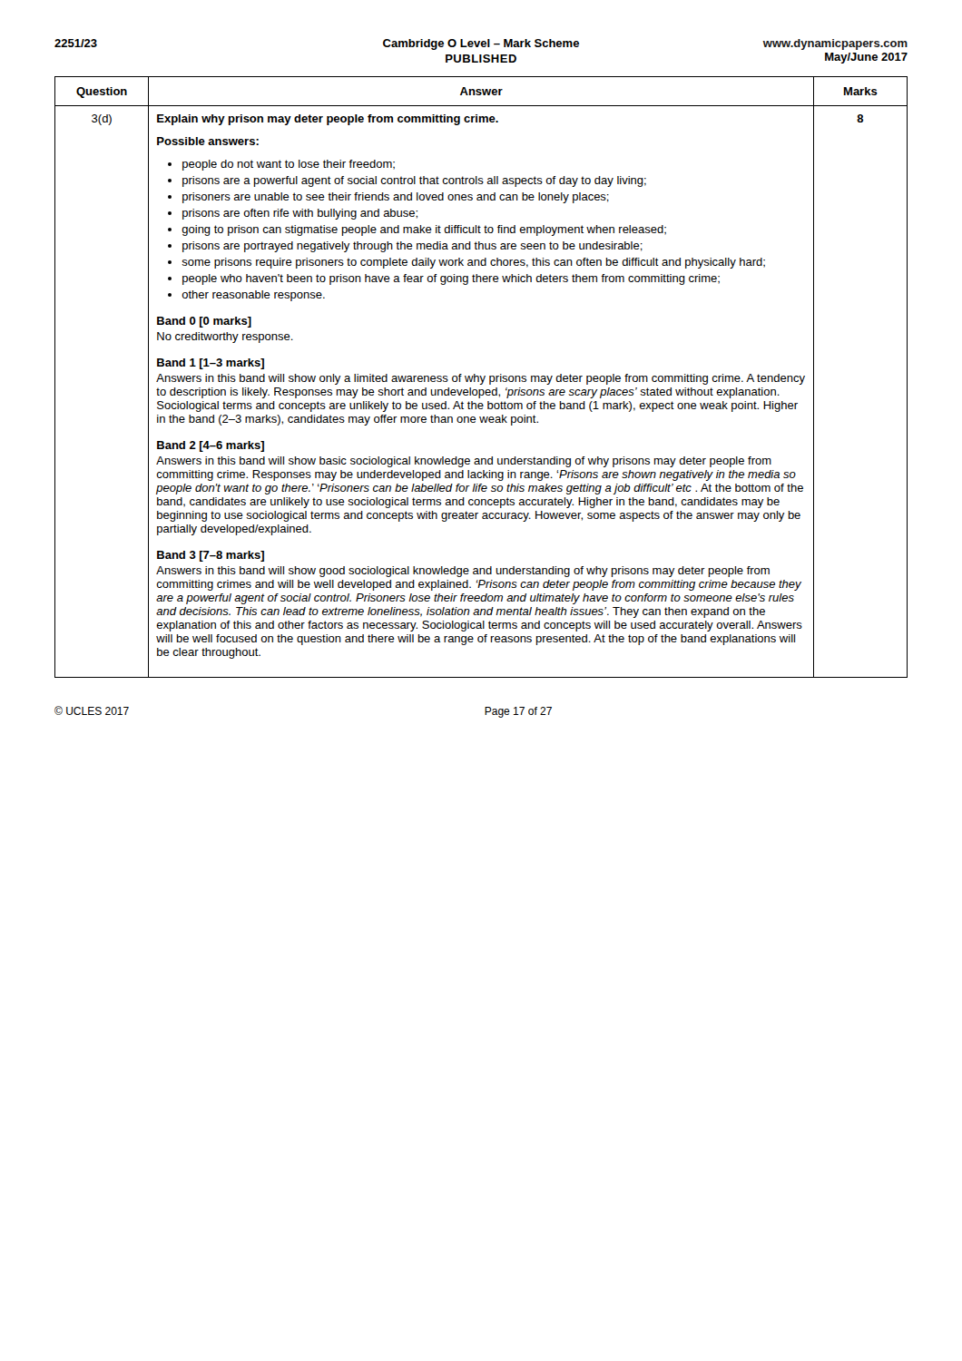2251/23
Cambridge O Level – Mark Scheme
PUBLISHED
www.dynamicpapers.com
May/June 2017
| Question | Answer | Marks |
| --- | --- | --- |
| 3(d) | Explain why prison may deter people from committing crime. Possible answers: people do not want to lose their freedom; prisons are a powerful agent of social control that controls all aspects of day to day living; prisoners are unable to see their friends and loved ones and can be lonely places; prisons are often rife with bullying and abuse; going to prison can stigmatise people and make it difficult to find employment when released; prisons are portrayed negatively through the media and thus are seen to be undesirable; some prisons require prisoners to complete daily work and chores, this can often be difficult and physically hard; people who haven't been to prison have a fear of going there which deters them from committing crime; other reasonable response. Band 0 [0 marks] No creditworthy response. Band 1 [1–3 marks] Answers in this band will show only a limited awareness of why prisons may deter people from committing crime. A tendency to description is likely. Responses may be short and undeveloped, ‘prisons are scary places’ stated without explanation. Sociological terms and concepts are unlikely to be used. At the bottom of the band (1 mark), expect one weak point. Higher in the band (2–3 marks), candidates may offer more than one weak point. Band 2 [4–6 marks] Answers in this band will show basic sociological knowledge and understanding of why prisons may deter people from committing crime. Responses may be underdeveloped and lacking in range. ‘ Prisons are shown negatively in the media so people don't want to go there. ’ ‘ Prisoners can be labelled for life so this makes getting a job difficult’ etc . At the bottom of the band, candidates are unlikely to use sociological terms and concepts accurately. Higher in the band, candidates may be beginning to use sociological terms and concepts with greater accuracy. However, some aspects of the answer may only be partially developed/explained. Band 3 [7–8 marks] Answers in this band will show good sociological knowledge and understanding of why prisons may deter people from committing crimes and will be well developed and explained. ‘Prisons can deter people from committing crime because they are a powerful agent of social control. Prisoners lose their freedom and ultimately have to conform to someone else's rules and decisions. This can lead to extreme loneliness, isolation and mental health issues’ . They can then expand on the explanation of this and other factors as necessary. Sociological terms and concepts will be used accurately overall. Answers will be well focused on the question and there will be a range of reasons presented. At the top of the band explanations will be clear throughout. | 8 |
© UCLES 2017
Page 17 of 27